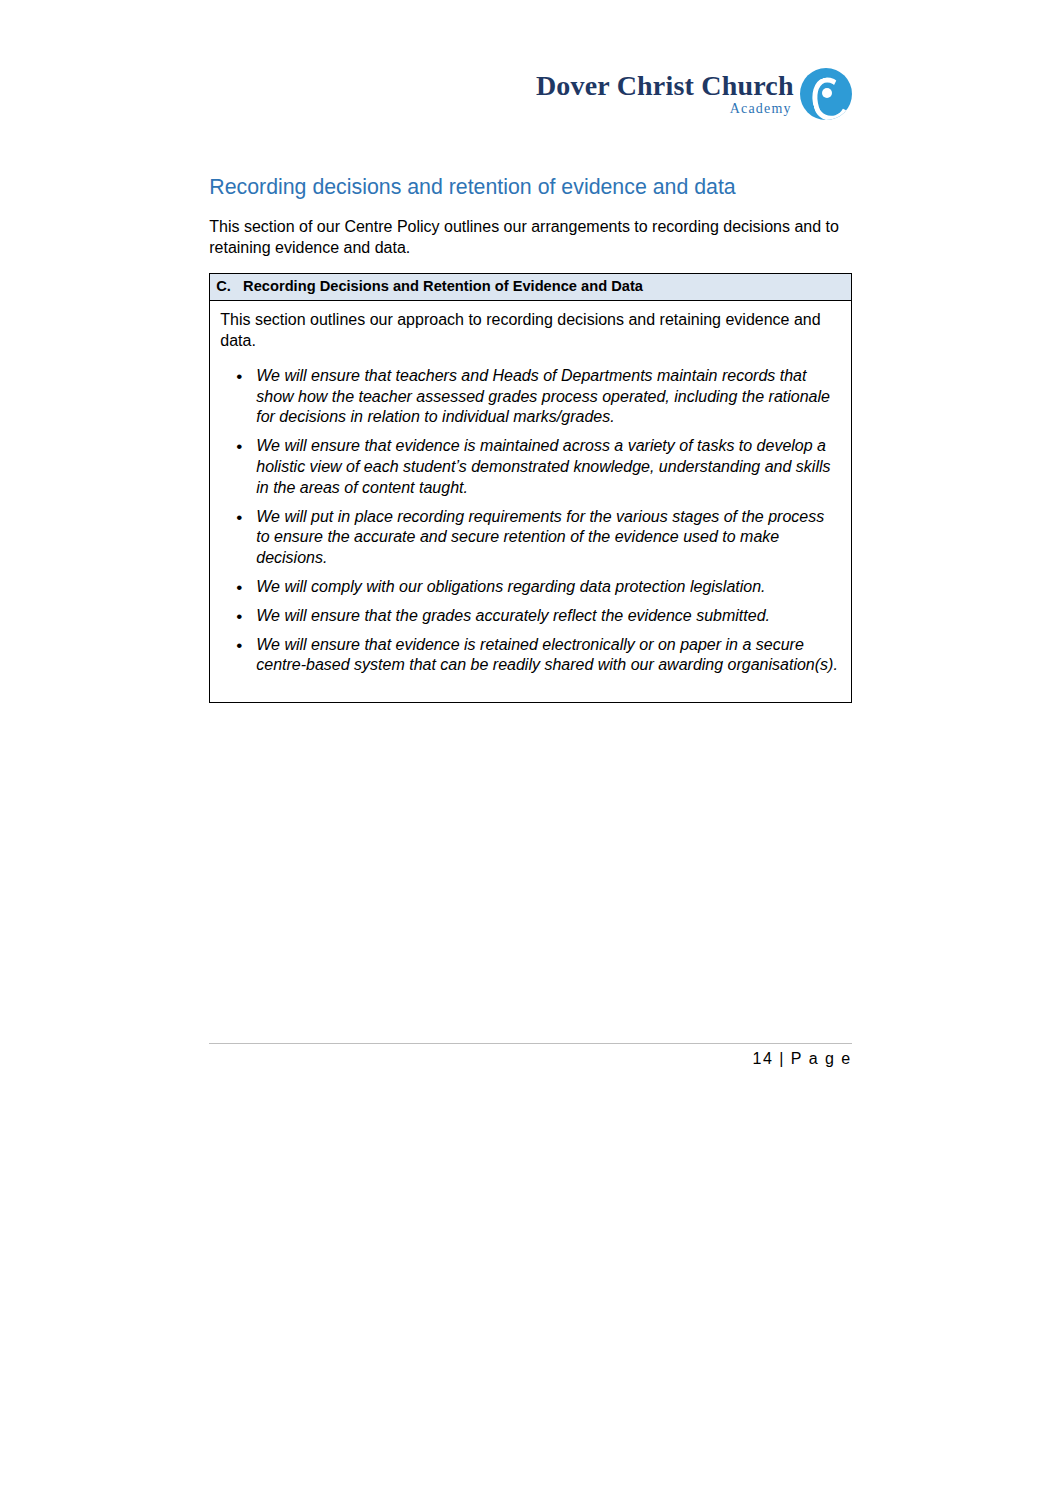Dover Christ Church
Academy
Recording decisions and retention of evidence and data
This section of our Centre Policy outlines our arrangements to recording decisions and to retaining evidence and data.
| C. Recording Decisions and Retention of Evidence and Data |
| --- |
| This section outlines our approach to recording decisions and retaining evidence and data. We will ensure that teachers and Heads of Departments maintain records that show how the teacher assessed grades process operated, including the rationale for decisions in relation to individual marks/grades. We will ensure that evidence is maintained across a variety of tasks to develop a holistic view of each student’s demonstrated knowledge, understanding and skills in the areas of content taught. We will put in place recording requirements for the various stages of the process to ensure the accurate and secure retention of the evidence used to make decisions. We will comply with our obligations regarding data protection legislation. We will ensure that the grades accurately reflect the evidence submitted. We will ensure that evidence is retained electronically or on paper in a secure centre-based system that can be readily shared with our awarding organisation(s). |
14 | P a g e